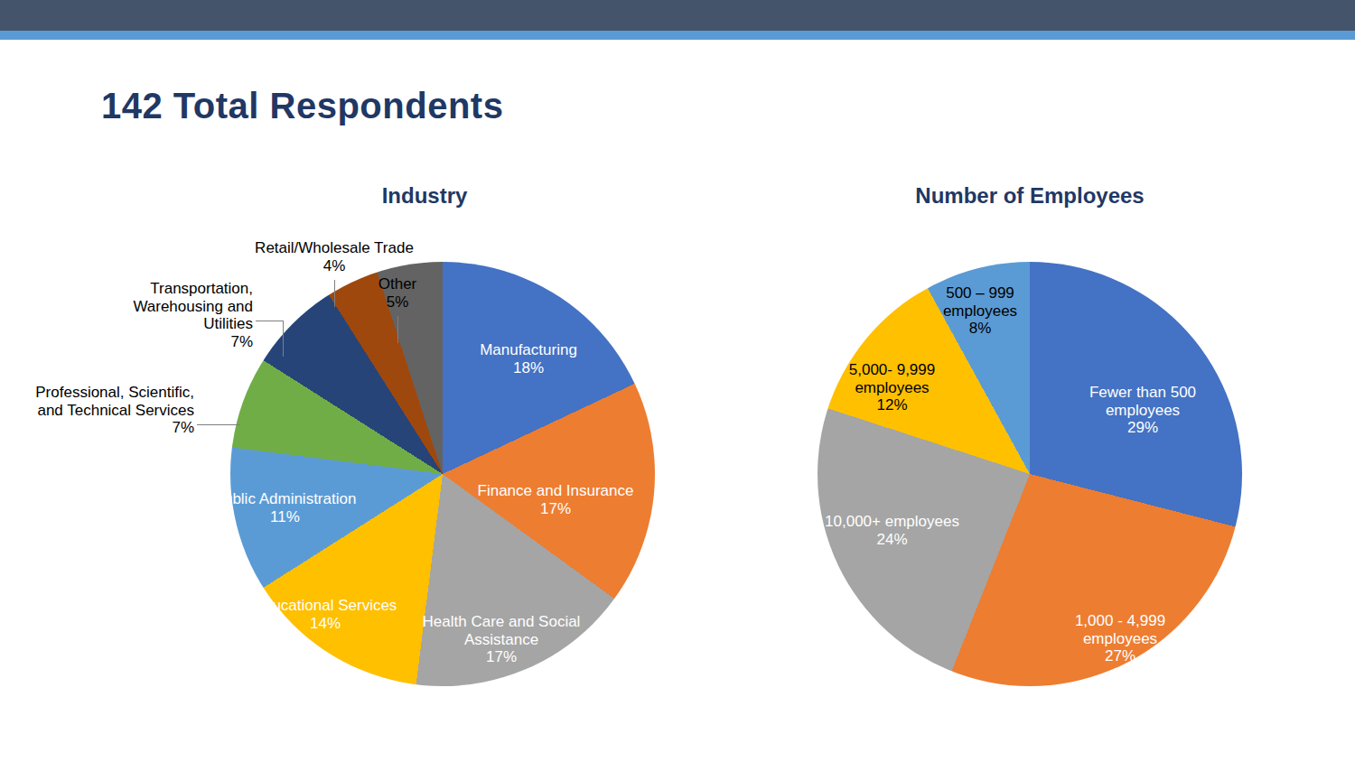142 Total Respondents
Industry
Number of Employees
Slices: Manufacturing 18%, Finance and Insurance 17%, Health Care and Social Assistance 17%, Educational Services 14%, Public Administration 11%, Professional Scientific and Technical Services 7%, Transportation Warehousing and Utilities 7%, Retail/Wholesale Trade 4%, Other 5%
Manufacturing
18%
Finance and Insurance
17%
Health Care and Social
Assistance
17%
Educational Services
14%
Public Administration
11%
Professional, Scientific,
and Technical Services
7%
Transportation,
Warehousing and Utilities
7%
Retail/Wholesale Trade
4%
Other
5%
Fewer than 500
employees
29%
1,000 - 4,999
employees
27%
10,000+ employees
24%
5,000- 9,999
employees
12%
500 – 999
employees
8%